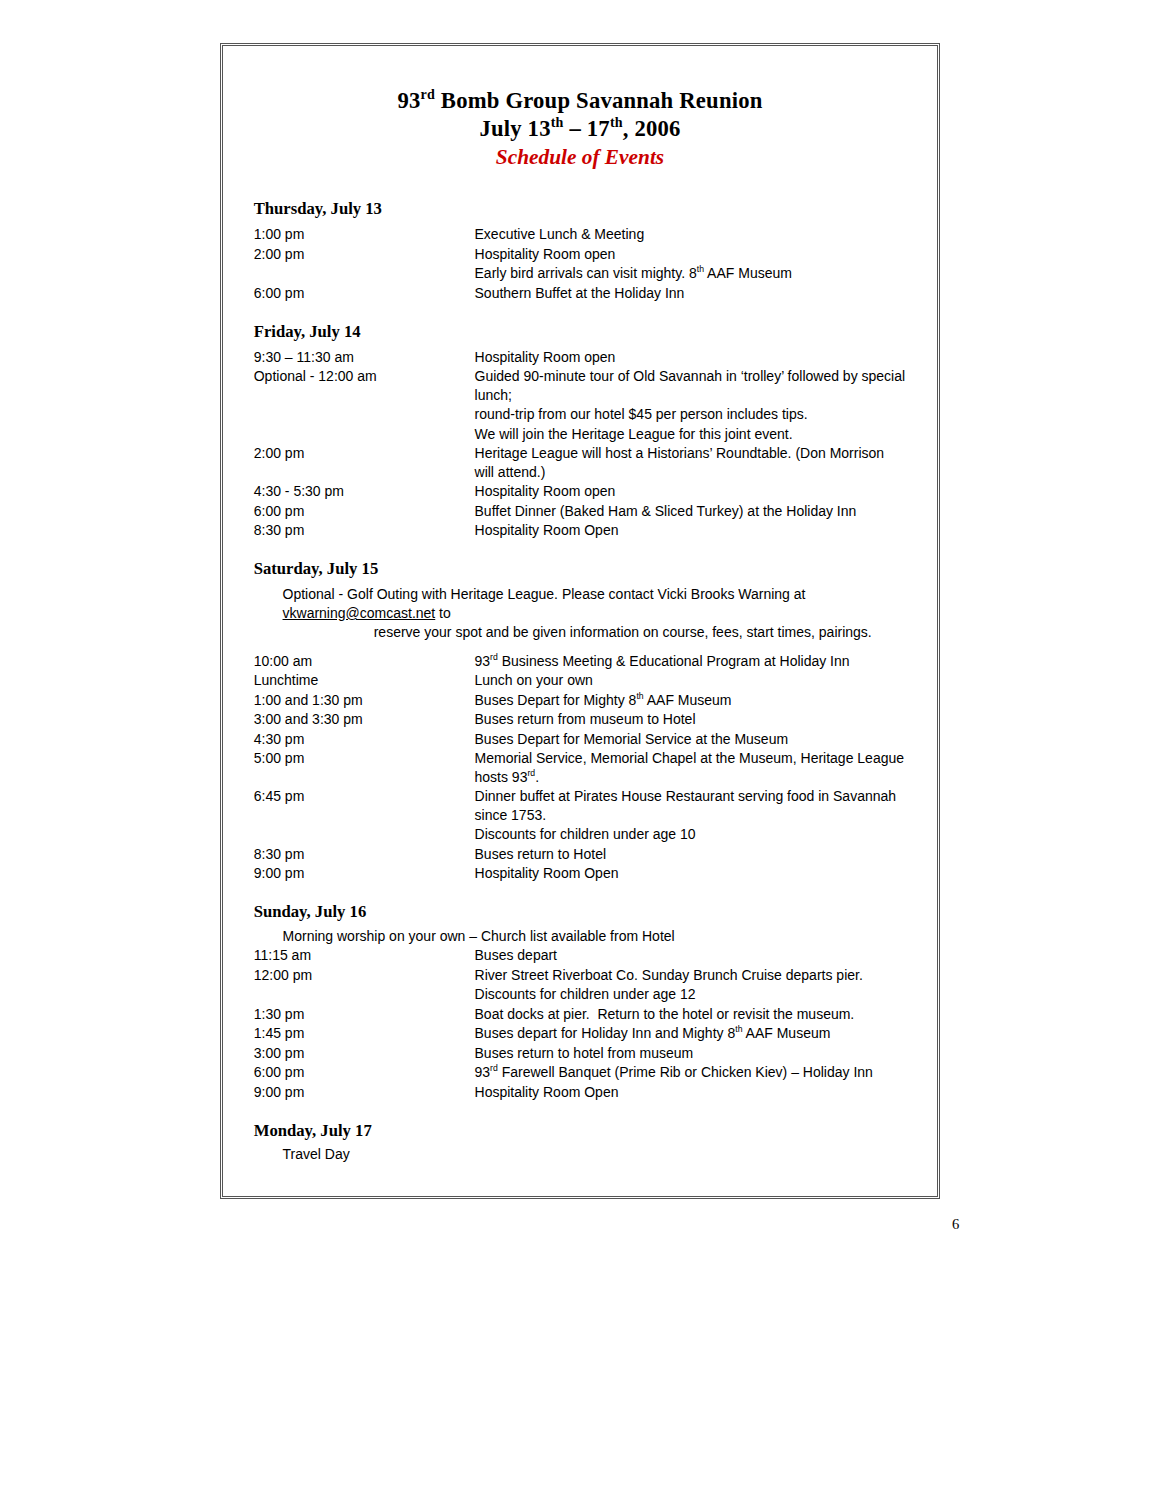93rd Bomb Group Savannah Reunion July 13th – 17th, 2006
Schedule of Events
Thursday, July 13
| 1:00 pm | Executive Lunch & Meeting |
| 2:00 pm | Hospitality Room open |
| | Early bird arrivals can visit mighty. 8 th AAF Museum |
| 6:00 pm | Southern Buffet at the Holiday Inn |
Friday, July 14
| 9:30 – 11:30 am | Hospitality Room open |
| Optional - 12:00 am | Guided 90-minute tour of Old Savannah in ‘trolley’ followed by special lunch; |
| | round-trip from our hotel $45 per person includes tips. |
| | We will join the Heritage League for this joint event. |
| 2:00 pm | Heritage League will host a Historians’ Roundtable. (Don Morrison will attend.) |
| 4:30 - 5:30 pm | Hospitality Room open |
| 6:00 pm | Buffet Dinner (Baked Ham & Sliced Turkey) at the Holiday Inn |
| 8:30 pm | Hospitality Room Open |
Saturday, July 15
Optional - Golf Outing with Heritage League. Please contact Vicki Brooks Warning at vkwarning@comcast.net to reserve your spot and be given information on course, fees, start times, pairings.
| 10:00 am | 93 rd Business Meeting & Educational Program at Holiday Inn |
| Lunchtime | Lunch on your own |
| 1:00 and 1:30 pm | Buses Depart for Mighty 8 th AAF Museum |
| 3:00 and 3:30 pm | Buses return from museum to Hotel |
| 4:30 pm | Buses Depart for Memorial Service at the Museum |
| 5:00 pm | Memorial Service, Memorial Chapel at the Museum, Heritage League hosts 93 rd . |
| 6:45 pm | Dinner buffet at Pirates House Restaurant serving food in Savannah since 1753. |
| | Discounts for children under age 10 |
| 8:30 pm | Buses return to Hotel |
| 9:00 pm | Hospitality Room Open |
Sunday, July 16
Morning worship on your own – Church list available from Hotel
| 11:15 am | Buses depart |
| 12:00 pm | River Street Riverboat Co. Sunday Brunch Cruise departs pier. |
| | Discounts for children under age 12 |
| 1:30 pm | Boat docks at pier. Return to the hotel or revisit the museum. |
| 1:45 pm | Buses depart for Holiday Inn and Mighty 8 th AAF Museum |
| 3:00 pm | Buses return to hotel from museum |
| 6:00 pm | 93 rd Farewell Banquet (Prime Rib or Chicken Kiev) – Holiday Inn |
| 9:00 pm | Hospitality Room Open |
Monday, July 17
Travel Day
6